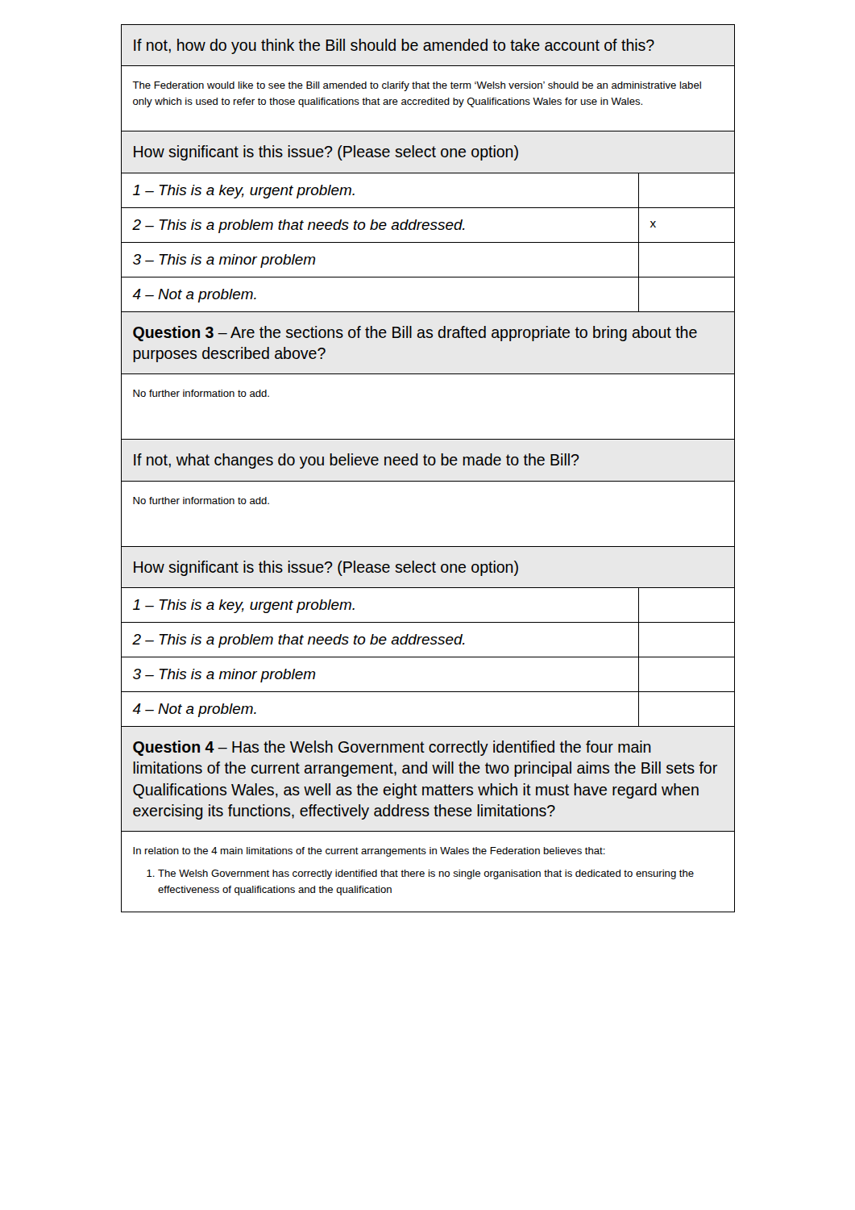If not, how do you think the Bill should be amended to take account of this?
The Federation would like to see the Bill amended to clarify that the term ‘Welsh version’ should be an administrative label only which is used to refer to those qualifications that are accredited by Qualifications Wales for use in Wales.
How significant is this issue? (Please select one option)
1 – This is a key, urgent problem.
2 – This is a problem that needs to be addressed.
x
3 – This is a minor problem
4 – Not a problem.
Question 3 – Are the sections of the Bill as drafted appropriate to bring about the purposes described above?
No further information to add.
If not, what changes do you believe need to be made to the Bill?
No further information to add.
How significant is this issue? (Please select one option)
1 – This is a key, urgent problem.
2 – This is a problem that needs to be addressed.
3 – This is a minor problem
4 – Not a problem.
Question 4 – Has the Welsh Government correctly identified the four main limitations of the current arrangement, and will the two principal aims the Bill sets for Qualifications Wales, as well as the eight matters which it must have regard when exercising its functions, effectively address these limitations?
In relation to the 4 main limitations of the current arrangements in Wales the Federation believes that:
The Welsh Government has correctly identified that there is no single organisation that is dedicated to ensuring the effectiveness of qualifications and the qualification